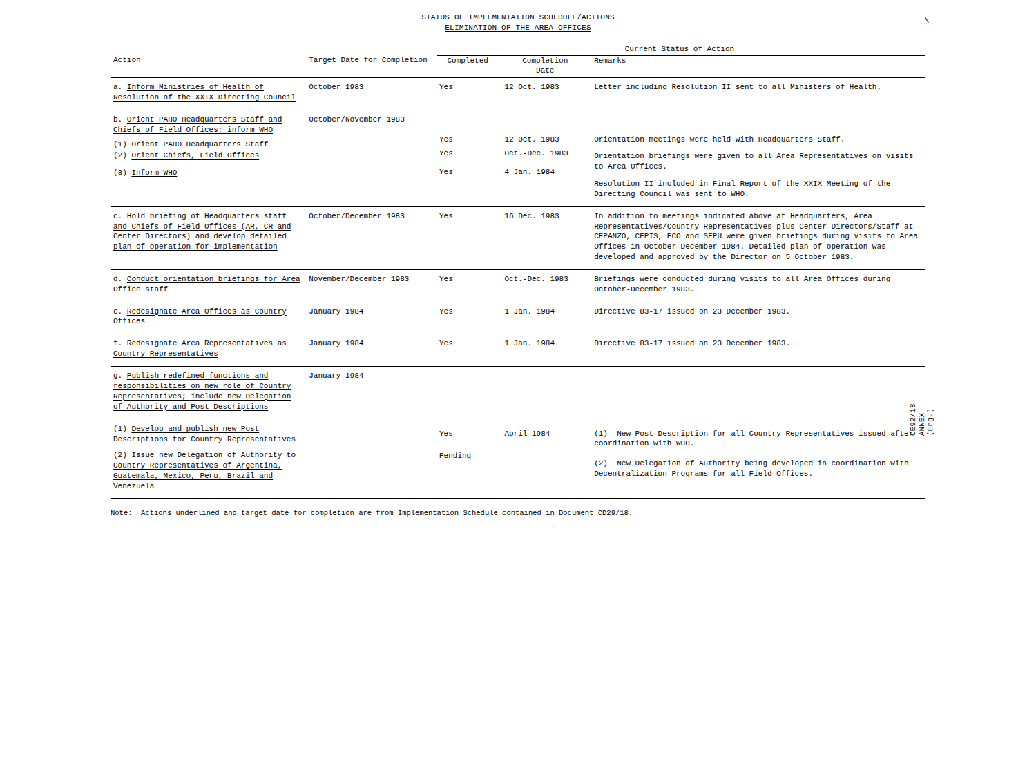\
STATUS OF IMPLEMENTATION SCHEDULE/ACTIONS ELIMINATION OF THE AREA OFFICES
| | | Current Status of Action |
| --- | --- | --- |
| Action | Target Date for Completion | Completed | Completion Date | Remarks |
| a. Inform Ministries of Health of Resolution of the XXIX Directing Council | October 1983 | Yes | 12 Oct. 1983 | Letter including Resolution II sent to all Ministers of Health. |
| b. Orient PAHO Headquarters Staff and Chiefs of Field Offices; inform WHO (1) Orient PAHO Headquarters Staff (2) Orient Chiefs, Field Offices (3) Inform WHO | October/November 1983 | Yes Yes Yes | 12 Oct. 1983 Oct.-Dec. 1983 4 Jan. 1984 | Orientation meetings were held with Headquarters Staff. Orientation briefings were given to all Area Representatives on visits to Area Offices. Resolution II included in Final Report of the XXIX Meeting of the Directing Council was sent to WHO. |
| c. Hold briefing of Headquarters staff and Chiefs of Field Offices (AR, CR and Center Directors) and develop detailed plan of operation for implementation | October/December 1983 | Yes | 16 Dec. 1983 | In addition to meetings indicated above at Headquarters, Area Representatives/Country Representatives plus Center Directors/Staff at CEPANZO, CEPIS, ECO and SEPU were given briefings during visits to Area Offices in October-December 1984. Detailed plan of operation was developed and approved by the Director on 5 October 1983. |
| d. Conduct orientation briefings for Area Office staff | November/December 1983 | Yes | Oct.-Dec. 1983 | Briefings were conducted during visits to all Area Offices during October-December 1983. |
| e. Redesignate Area Offices as Country Offices | January 1984 | Yes | 1 Jan. 1984 | Directive 83-17 issued on 23 December 1983. |
| f. Redesignate Area Representatives as Country Representatives | January 1984 | Yes | 1 Jan. 1984 | Directive 83-17 issued on 23 December 1983. |
| g. Publish redefined functions and responsibilities on new role of Country Representatives; include new Delegation of Authority and Post Descriptions (1) Develop and publish new Post Descriptions for Country Representatives (2) Issue new Delegation of Authority to Country Representatives of Argentina, Guatemala, Mexico, Peru, Brazil and Venezuela | January 1984 | Yes Pending | April 1984 | (1) New Post Description for all Country Representatives issued after coordination with WHO. (2) New Delegation of Authority being developed in coordination with Decentralization Programs for all Field Offices. |
Note: Actions underlined and target date for completion are from Implementation Schedule contained in Document CD29/18.
CE92/18 ANNEX (Eng.)